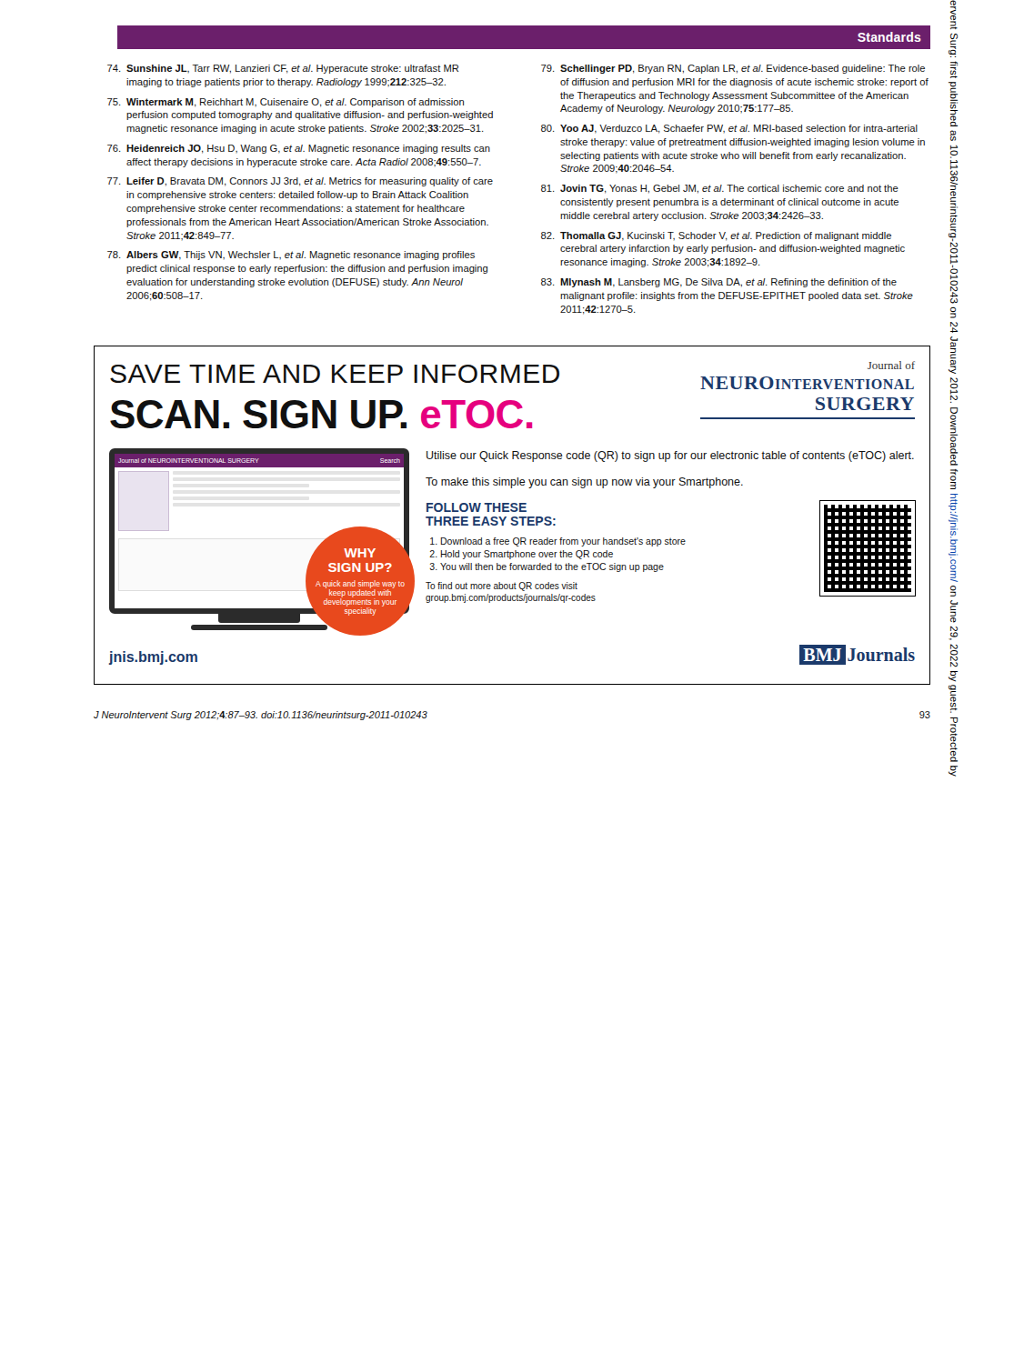J NeuroIntervent Surg: first published as 10.1136/neurintsurg-2011-010243 on 24 January 2012. Downloaded from http://jnis.bmj.com/ on June 29, 2022 by guest. Protected by copyright.
Standards
74. Sunshine JL, Tarr RW, Lanzieri CF, et al. Hyperacute stroke: ultrafast MR imaging to triage patients prior to therapy. Radiology 1999;212:325–32.
75. Wintermark M, Reichhart M, Cuisenaire O, et al. Comparison of admission perfusion computed tomography and qualitative diffusion- and perfusion-weighted magnetic resonance imaging in acute stroke patients. Stroke 2002;33:2025–31.
76. Heidenreich JO, Hsu D, Wang G, et al. Magnetic resonance imaging results can affect therapy decisions in hyperacute stroke care. Acta Radiol 2008;49:550–7.
77. Leifer D, Bravata DM, Connors JJ 3rd, et al. Metrics for measuring quality of care in comprehensive stroke centers: detailed follow-up to Brain Attack Coalition comprehensive stroke center recommendations: a statement for healthcare professionals from the American Heart Association/American Stroke Association. Stroke 2011;42:849–77.
78. Albers GW, Thijs VN, Wechsler L, et al. Magnetic resonance imaging profiles predict clinical response to early reperfusion: the diffusion and perfusion imaging evaluation for understanding stroke evolution (DEFUSE) study. Ann Neurol 2006;60:508–17.
79. Schellinger PD, Bryan RN, Caplan LR, et al. Evidence-based guideline: The role of diffusion and perfusion MRI for the diagnosis of acute ischemic stroke: report of the Therapeutics and Technology Assessment Subcommittee of the American Academy of Neurology. Neurology 2010;75:177–85.
80. Yoo AJ, Verduzco LA, Schaefer PW, et al. MRI-based selection for intra-arterial stroke therapy: value of pretreatment diffusion-weighted imaging lesion volume in selecting patients with acute stroke who will benefit from early recanalization. Stroke 2009;40:2046–54.
81. Jovin TG, Yonas H, Gebel JM, et al. The cortical ischemic core and not the consistently present penumbra is a determinant of clinical outcome in acute middle cerebral artery occlusion. Stroke 2003;34:2426–33.
82. Thomalla GJ, Kucinski T, Schoder V, et al. Prediction of malignant middle cerebral artery infarction by early perfusion- and diffusion-weighted magnetic resonance imaging. Stroke 2003;34:1892–9.
83. Mlynash M, Lansberg MG, De Silva DA, et al. Refining the definition of the malignant profile: insights from the DEFUSE-EPITHET pooled data set. Stroke 2011;42:1270–5.
Save time and keep informed
SCAN. SIGN UP. eTOC.
Journal of
NeuroInterventional
Surgery
Journal of NEUROINTERVENTIONAL SURGERY Search
Why
sign up?
A quick and simple way to keep updated with developments in your speciality
Utilise our Quick Response code (QR) to sign up for our electronic table of contents (eTOC) alert.
To make this simple you can sign up now via your Smartphone.
Follow these
three easy steps:
Download a free QR reader from your handset's app store
Hold your Smartphone over the QR code
You will then be forwarded to the eTOC sign up page
To find out more about QR codes visit
group.bmj.com/products/journals/qr-codes
jnis.bmj.com
BMJJournals
J NeuroIntervent Surg 2012;4:87–93. doi:10.1136/neurintsurg-2011-010243
93